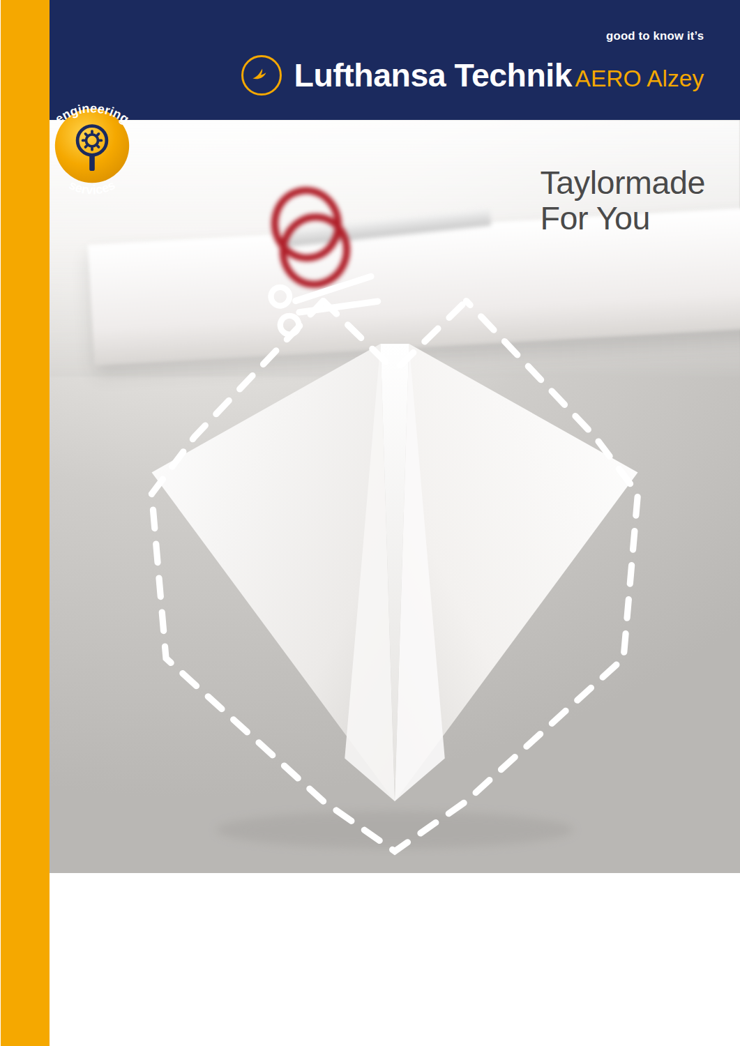good to know it’s
Lufthansa Technik AERO Alzey
engineering services
Taylormade
For You